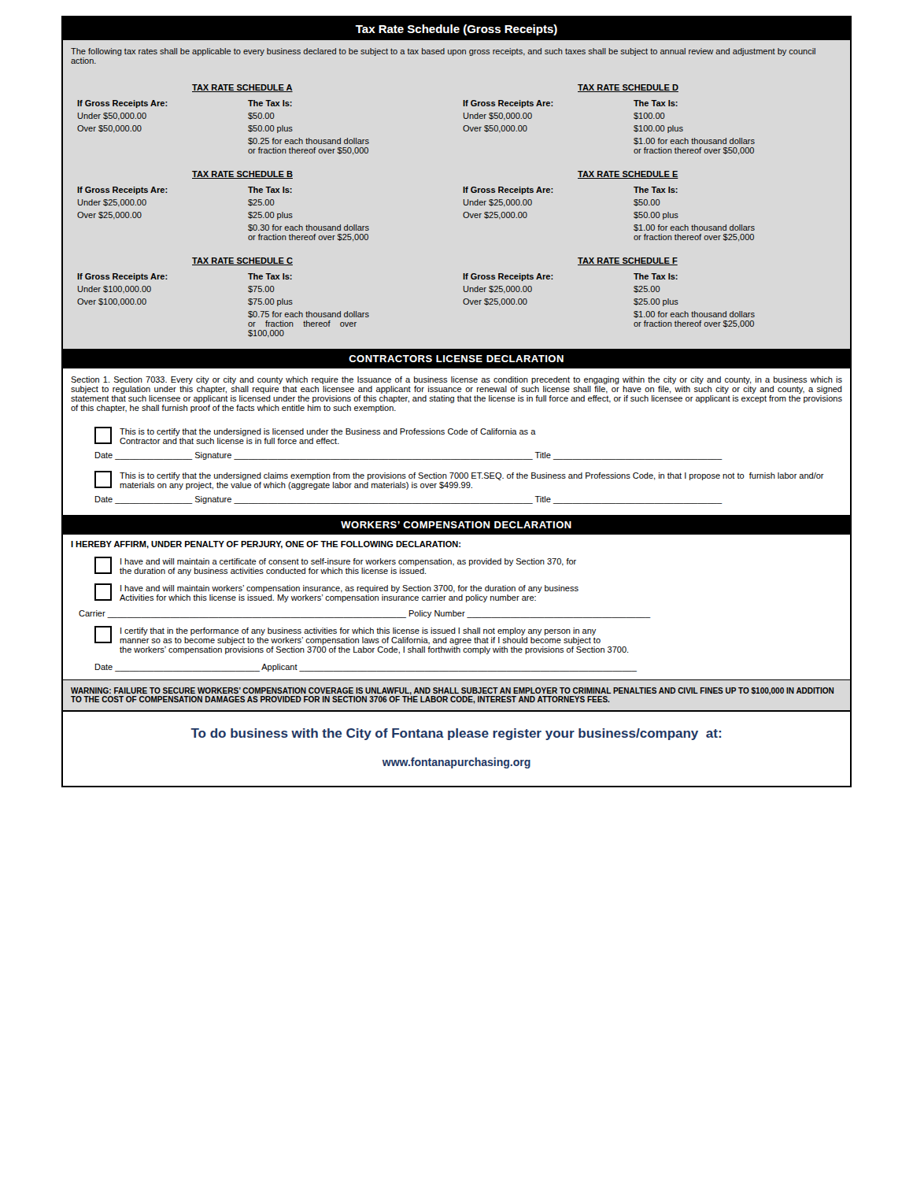Tax Rate Schedule (Gross Receipts)
The following tax rates shall be applicable to every business declared to be subject to a tax based upon gross receipts, and such taxes shall be subject to annual review and adjustment by council action.
| TAX RATE SCHEDULE A / If Gross Receipts Are: / The Tax Is: / / Under $50,000.00 / $50.00 / / Over $50,000.00 / $50.00 plus / / / $0.25 for each thousand dollars or fraction thereof over $50,000 / | TAX RATE SCHEDULE D / If Gross Receipts Are: / The Tax Is: / / Under $50,000.00 / $100.00 / / Over $50,000.00 / $100.00 plus / / / $1.00 for each thousand dollars or fraction thereof over $50,000 / |
| TAX RATE SCHEDULE B / If Gross Receipts Are: / The Tax Is: / / Under $25,000.00 / $25.00 / / Over $25,000.00 / $25.00 plus / / / $0.30 for each thousand dollars or fraction thereof over $25,000 / | TAX RATE SCHEDULE E / If Gross Receipts Are: / The Tax Is: / / Under $25,000.00 / $50.00 / / Over $25,000.00 / $50.00 plus / / / $1.00 for each thousand dollars or fraction thereof over $25,000 / |
| TAX RATE SCHEDULE C / If Gross Receipts Are: / The Tax Is: / / Under $100,000.00 / $75.00 / / Over $100,000.00 / $75.00 plus / / / $0.75 for each thousand dollars or fraction thereof over $100,000 / | TAX RATE SCHEDULE F / If Gross Receipts Are: / The Tax Is: / / Under $25,000.00 / $25.00 / / Over $25,000.00 / $25.00 plus / / / $1.00 for each thousand dollars or fraction thereof over $25,000 / |
CONTRACTORS LICENSE DECLARATION
Section 1. Section 7033. Every city or city and county which require the Issuance of a business license as condition precedent to engaging within the city or city and county, in a business which is subject to regulation under this chapter, shall require that each licensee and applicant for issuance or renewal of such license shall file, or have on file, with such city or city and county, a signed statement that such licensee or applicant is licensed under the provisions of this chapter, and stating that the license is in full force and effect, or if such licensee or applicant is except from the provisions of this chapter, he shall furnish proof of the facts which entitle him to such exemption.
This is to certify that the undersigned is licensed under the Business and Professions Code of California as a
Contractor and that such license is in full force and effect.
Date ________________ Signature ______________________________________________________________ Title ___________________________________
This is to certify that the undersigned claims exemption from the provisions of Section 7000 ET.SEQ. of the Business and Professions Code, in that I propose not to furnish labor and/or materials on any project, the value of which (aggregate labor and materials) is over $499.99.
Date ________________ Signature ______________________________________________________________ Title ___________________________________
WORKERS’ COMPENSATION DECLARATION
I HEREBY AFFIRM, UNDER PENALTY OF PERJURY, ONE OF THE FOLLOWING DECLARATION:
I have and will maintain a certificate of consent to self-insure for workers compensation, as provided by Section 370, for
the duration of any business activities conducted for which this license is issued.
I have and will maintain workers’ compensation insurance, as required by Section 3700, for the duration of any business
Activities for which this license is issued. My workers’ compensation insurance carrier and policy number are:
Carrier ______________________________________________________________ Policy Number ______________________________________
I certify that in the performance of any business activities for which this license is issued I shall not employ any person in any
manner so as to become subject to the workers’ compensation laws of California, and agree that if I should become subject to
the workers’ compensation provisions of Section 3700 of the Labor Code, I shall forthwith comply with the provisions of Section 3700.
Date ______________________________ Applicant ______________________________________________________________________
WARNING: FAILURE TO SECURE WORKERS’ COMPENSATION COVERAGE IS UNLAWFUL, AND SHALL SUBJECT AN EMPLOYER TO CRIMINAL PENALTIES AND CIVIL FINES UP TO $100,000 IN ADDITION TO THE COST OF COMPENSATION DAMAGES AS PROVIDED FOR IN SECTION 3706 OF THE LABOR CODE, INTEREST AND ATTORNEYS FEES.
To do business with the City of Fontana please register your business/company at:
www.fontanapurchasing.org